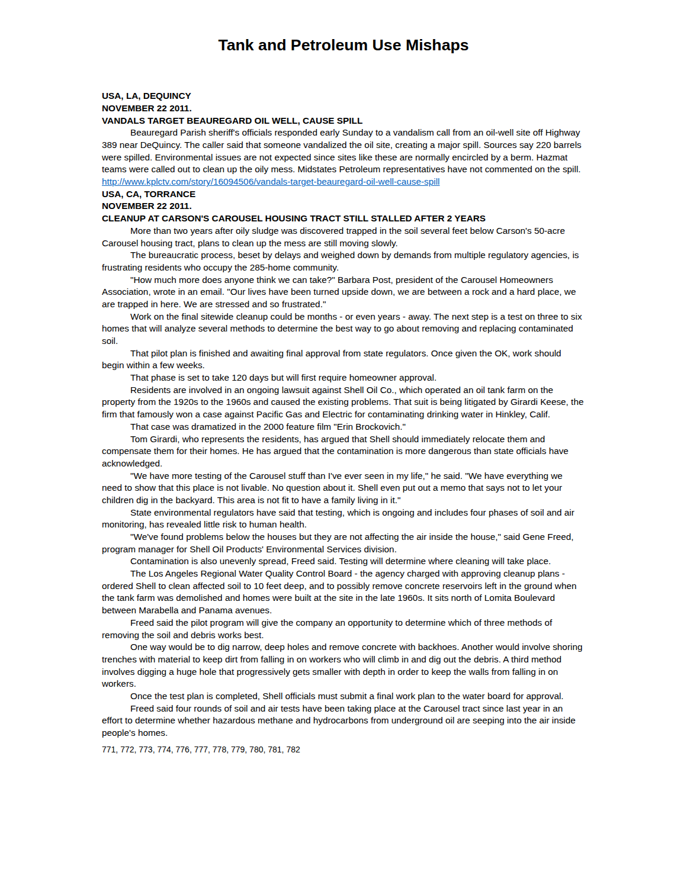Tank and Petroleum Use Mishaps
USA, LA, DEQUINCY
NOVEMBER 22 2011.
VANDALS TARGET BEAUREGARD OIL WELL, CAUSE SPILL
Beauregard Parish sheriff's officials responded early Sunday to a vandalism call from an oil-well site off Highway 389 near DeQuincy. The caller said that someone vandalized the oil site, creating a major spill. Sources say 220 barrels were spilled. Environmental issues are not expected since sites like these are normally encircled by a berm. Hazmat teams were called out to clean up the oily mess. Midstates Petroleum representatives have not commented on the spill.
http://www.kplctv.com/story/16094506/vandals-target-beauregard-oil-well-cause-spill
USA, CA, TORRANCE
NOVEMBER 22 2011.
CLEANUP AT CARSON'S CAROUSEL HOUSING TRACT STILL STALLED AFTER 2 YEARS
More than two years after oily sludge was discovered trapped in the soil several feet below Carson's 50-acre Carousel housing tract, plans to clean up the mess are still moving slowly.
The bureaucratic process, beset by delays and weighed down by demands from multiple regulatory agencies, is frustrating residents who occupy the 285-home community.
"How much more does anyone think we can take?" Barbara Post, president of the Carousel Homeowners Association, wrote in an email. "Our lives have been turned upside down, we are between a rock and a hard place, we are trapped in here. We are stressed and so frustrated."
Work on the final sitewide cleanup could be months - or even years - away. The next step is a test on three to six homes that will analyze several methods to determine the best way to go about removing and replacing contaminated soil.
That pilot plan is finished and awaiting final approval from state regulators. Once given the OK, work should begin within a few weeks.
That phase is set to take 120 days but will first require homeowner approval.
Residents are involved in an ongoing lawsuit against Shell Oil Co., which operated an oil tank farm on the property from the 1920s to the 1960s and caused the existing problems. That suit is being litigated by Girardi Keese, the firm that famously won a case against Pacific Gas and Electric for contaminating drinking water in Hinkley, Calif.
That case was dramatized in the 2000 feature film "Erin Brockovich."
Tom Girardi, who represents the residents, has argued that Shell should immediately relocate them and compensate them for their homes. He has argued that the contamination is more dangerous than state officials have acknowledged.
"We have more testing of the Carousel stuff than I've ever seen in my life," he said. "We have everything we need to show that this place is not livable. No question about it. Shell even put out a memo that says not to let your children dig in the backyard. This area is not fit to have a family living in it."
State environmental regulators have said that testing, which is ongoing and includes four phases of soil and air monitoring, has revealed little risk to human health.
"We've found problems below the houses but they are not affecting the air inside the house," said Gene Freed, program manager for Shell Oil Products' Environmental Services division.
Contamination is also unevenly spread, Freed said. Testing will determine where cleaning will take place.
The Los Angeles Regional Water Quality Control Board - the agency charged with approving cleanup plans - ordered Shell to clean affected soil to 10 feet deep, and to possibly remove concrete reservoirs left in the ground when the tank farm was demolished and homes were built at the site in the late 1960s. It sits north of Lomita Boulevard between Marabella and Panama avenues.
Freed said the pilot program will give the company an opportunity to determine which of three methods of removing the soil and debris works best.
One way would be to dig narrow, deep holes and remove concrete with backhoes. Another would involve shoring trenches with material to keep dirt from falling in on workers who will climb in and dig out the debris. A third method involves digging a huge hole that progressively gets smaller with depth in order to keep the walls from falling in on workers.
Once the test plan is completed, Shell officials must submit a final work plan to the water board for approval.
Freed said four rounds of soil and air tests have been taking place at the Carousel tract since last year in an effort to determine whether hazardous methane and hydrocarbons from underground oil are seeping into the air inside people's homes.
771, 772, 773, 774, 776, 777, 778, 779, 780, 781, 782